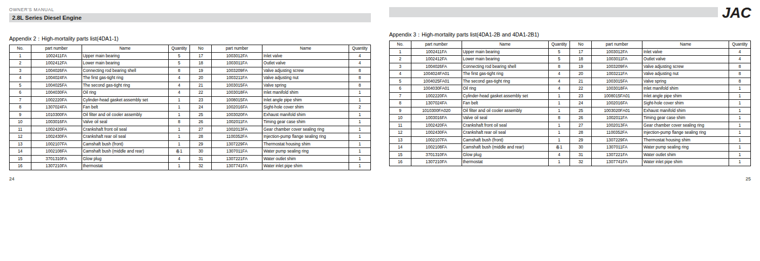OWNER'S MANUAL
2.8L Series Diesel Engine
Appendix 2：High-mortality parts list(4DA1-1)
| No. | part number | Name | Quantity | No | part number | Name | Quantity |
| --- | --- | --- | --- | --- | --- | --- | --- |
| 1 | 1002411FA | Upper main bearing | 5 | 17 | 1003012FA | Inlet valve | 4 |
| 2 | 1002412FA | Lower main bearing | 5 | 18 | 1003011FA | Outlet valve | 4 |
| 3 | 1004026FA | Connecting rod bearing shell | 8 | 19 | 1003209FA | Valve adjusting screw | 8 |
| 4 | 1004024FA | The first gas-tight ring | 4 | 20 | 1003211FA | Valve adjusting nut | 8 |
| 5 | 1004025FA | The second gas-tight ring | 4 | 21 | 1003015FA | Valve spring | 8 |
| 6 | 1004030FA | Oil ring | 4 | 22 | 1003018FA | Inlet manifold shim | 1 |
| 7 | 1002220FA | Cylinder-head gasket assembly set | 1 | 23 | 1008015FA | Inlet angle pipe shim | 1 |
| 8 | 1307024FA | Fan belt | 1 | 24 | 1002016FA | Sight-hole cover shim | 2 |
| 9 | 1010300FA | Oil filter and oil cooler assembly | 1 | 25 | 1003020FA | Exhaust manifold shim | 1 |
| 10 | 1003016FA | Valve oil seal | 8 | 26 | 1002011FA | Timing gear case shim | 1 |
| 11 | 1002420FA | Crankshaft front oil seal | 1 | 27 | 1002013FA | Gear chamber cover sealing ring | 1 |
| 12 | 1002430FA | Crankshaft rear oil seal | 1 | 28 | 1100352FA | Injection-pump flange sealing ring | 1 |
| 13 | 1002107FA | Camshaft bush (front) | 1 | 29 | 1307229FA | Thermostat housing shim | 1 |
| 14 | 1002108FA | Camshaft bush (middle and rear) | 各1 | 30 | 1307011FA | Water pump sealing ring | 1 |
| 15 | 3701310FA | Glow plug | 4 | 31 | 1307221FA | Water outlet shim | 1 |
| 16 | 1307210FA | thermostat | 1 | 32 | 1307741FA | Water inlet pipe shim | 1 |
24
JAC
Appendix 3：High-mortality parts list(4DA1-2B and 4DA1-2B1)
| No. | part number | Name | Quantity | No | part number | Name | Quantity |
| --- | --- | --- | --- | --- | --- | --- | --- |
| 1 | 1002411FA | Upper main bearing | 5 | 17 | 1003012FA | Inlet valve | 4 |
| 2 | 1002412FA | Lower main bearing | 5 | 18 | 1003011FA | Outlet valve | 4 |
| 3 | 1004026FA | Connecting rod bearing shell | 8 | 19 | 1003209FA | Valve adjusting screw | 8 |
| 4 | 1004024FA01 | The first gas-tight ring | 4 | 20 | 1003211FA | Valve adjusting nut | 8 |
| 5 | 1004025FA01 | The second gas-tight ring | 4 | 21 | 1003015FA | Valve spring | 8 |
| 6 | 1004030FA01 | Oil ring | 4 | 22 | 1003018FA | Inlet manifold shim | 1 |
| 7 | 1002220FA | Cylinder-head gasket assembly set | 1 | 23 | 1008015FA01 | Inlet angle pipe shim | 1 |
| 8 | 1307024FA | Fan belt | 1 | 24 | 1002016FA | Sight-hole cover shim | 1 |
| 9 | 1010300FA020 | Oil filter and oil cooler assembly | 1 | 25 | 1003020FA01 | Exhaust manifold shim | 1 |
| 10 | 1003016FA | Valve oil seal | 8 | 26 | 1002011FA | Timing gear case shim | 1 |
| 11 | 1002420FA | Crankshaft front oil seal | 1 | 27 | 1002013FA | Gear chamber cover sealing ring | 1 |
| 12 | 1002430FA | Crankshaft rear oil seal | 1 | 28 | 1100352FA | Injection-pump flange sealing ring | 1 |
| 13 | 1002107FA | Camshaft bush (front) | 1 | 29 | 1307229FA | Thermostat housing shim | 1 |
| 14 | 1002108FA | Camshaft bush (middle and rear) | 各1 | 30 | 1307011FA | Water pump sealing ring | 1 |
| 15 | 3701310FA | Glow plug | 4 | 31 | 1307221FA | Water outlet shim | 1 |
| 16 | 1307210FA | thermostat | 1 | 32 | 1307741FA | Water inlet pipe shim | 1 |
25